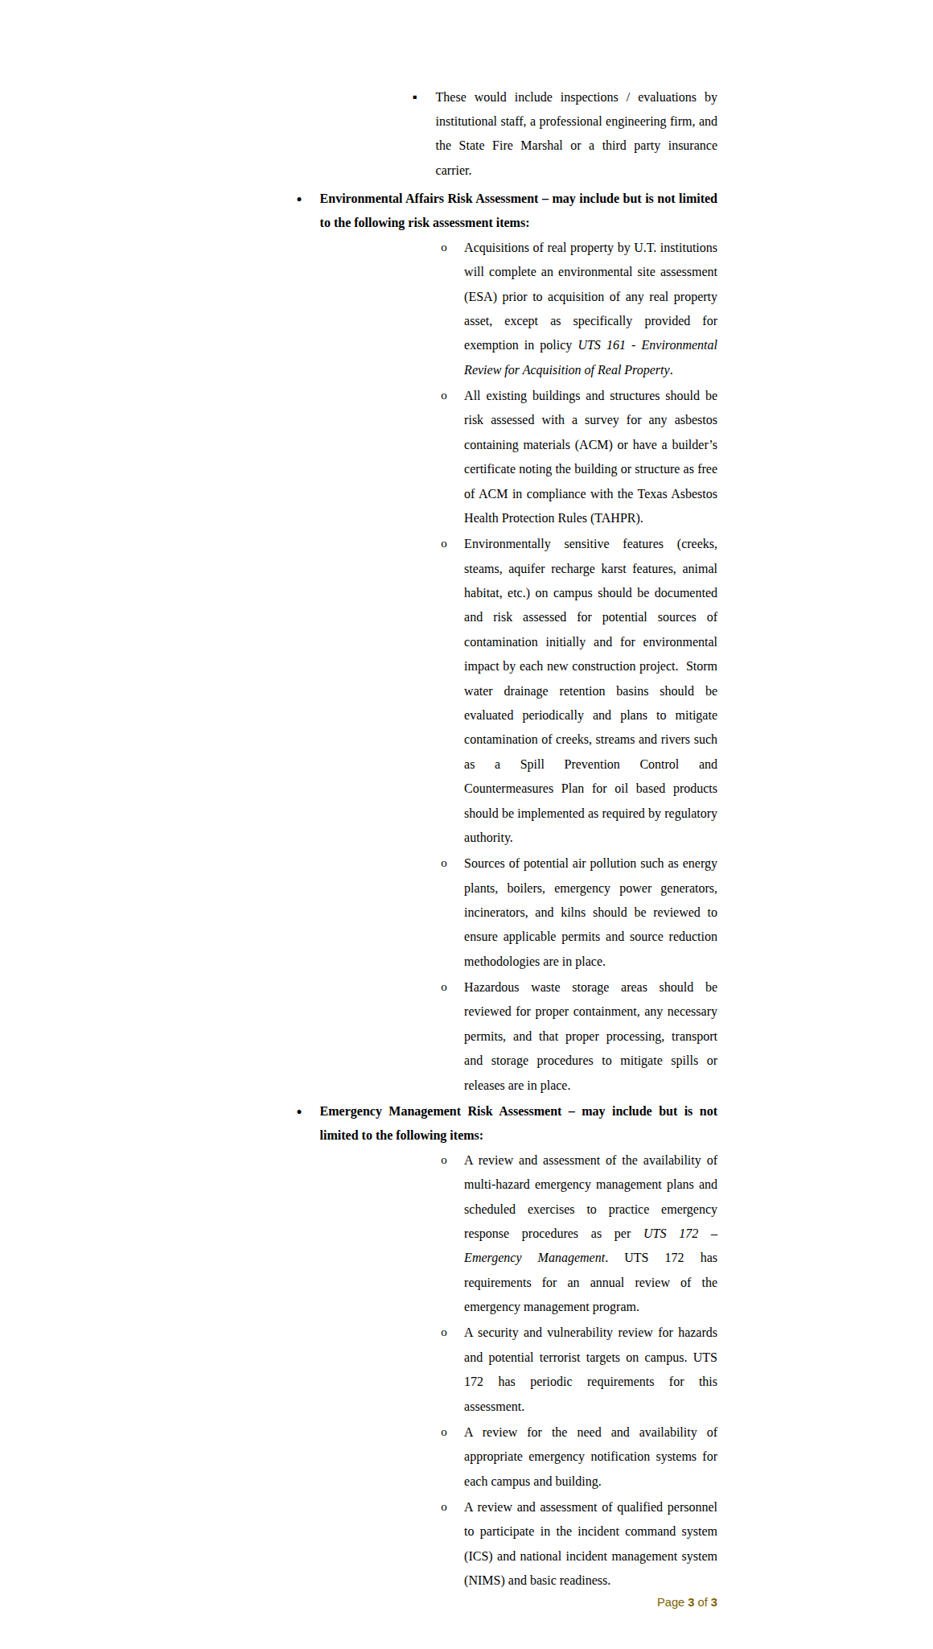These would include inspections / evaluations by institutional staff, a professional engineering firm, and the State Fire Marshal or a third party insurance carrier.
Environmental Affairs Risk Assessment – may include but is not limited to the following risk assessment items:
Acquisitions of real property by U.T. institutions will complete an environmental site assessment (ESA) prior to acquisition of any real property asset, except as specifically provided for exemption in policy UTS 161 - Environmental Review for Acquisition of Real Property.
All existing buildings and structures should be risk assessed with a survey for any asbestos containing materials (ACM) or have a builder’s certificate noting the building or structure as free of ACM in compliance with the Texas Asbestos Health Protection Rules (TAHPR).
Environmentally sensitive features (creeks, steams, aquifer recharge karst features, animal habitat, etc.) on campus should be documented and risk assessed for potential sources of contamination initially and for environmental impact by each new construction project. Storm water drainage retention basins should be evaluated periodically and plans to mitigate contamination of creeks, streams and rivers such as a Spill Prevention Control and Countermeasures Plan for oil based products should be implemented as required by regulatory authority.
Sources of potential air pollution such as energy plants, boilers, emergency power generators, incinerators, and kilns should be reviewed to ensure applicable permits and source reduction methodologies are in place.
Hazardous waste storage areas should be reviewed for proper containment, any necessary permits, and that proper processing, transport and storage procedures to mitigate spills or releases are in place.
Emergency Management Risk Assessment – may include but is not limited to the following items:
A review and assessment of the availability of multi-hazard emergency management plans and scheduled exercises to practice emergency response procedures as per UTS 172 – Emergency Management. UTS 172 has requirements for an annual review of the emergency management program.
A security and vulnerability review for hazards and potential terrorist targets on campus. UTS 172 has periodic requirements for this assessment.
A review for the need and availability of appropriate emergency notification systems for each campus and building.
A review and assessment of qualified personnel to participate in the incident command system (ICS) and national incident management system (NIMS) and basic readiness.
Page 3 of 3